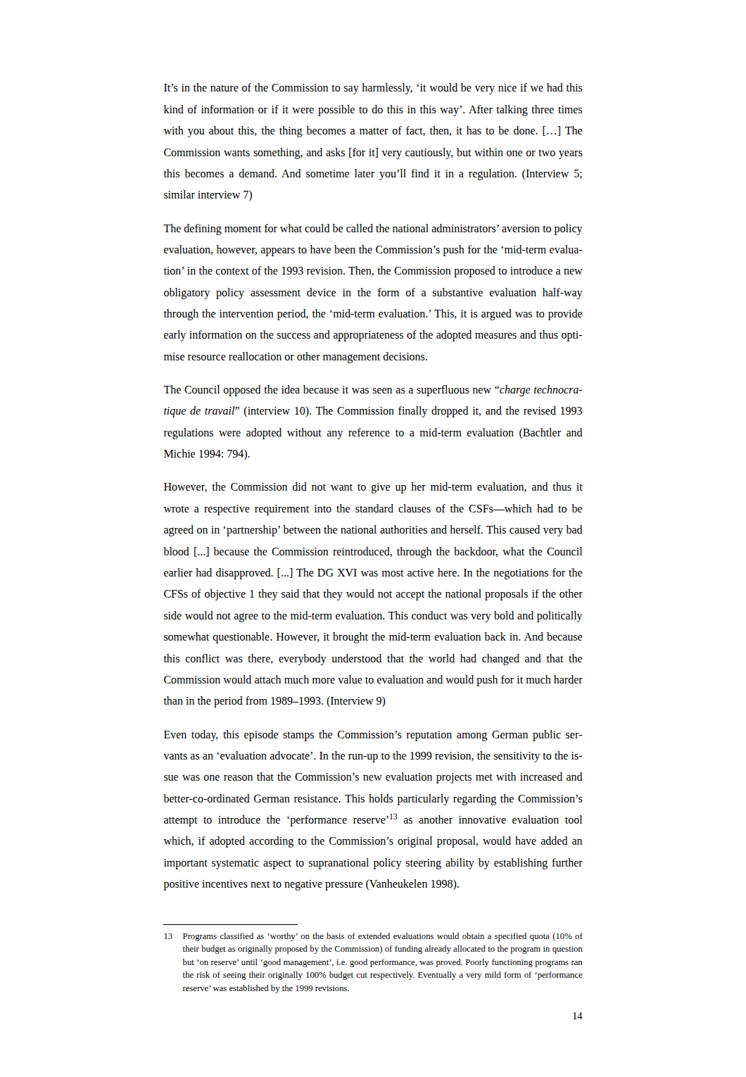It’s in the nature of the Commission to say harmlessly, ‘it would be very nice if we had this kind of information or if it were possible to do this in this way’. After talking three times with you about this, the thing becomes a matter of fact, then, it has to be done. […] The Commission wants something, and asks [for it] very cautiously, but within one or two years this becomes a demand. And sometime later you’ll find it in a regulation. (Interview 5; similar interview 7)
The defining moment for what could be called the national administrators’ aversion to policy evaluation, however, appears to have been the Commission’s push for the ‘mid-term evaluation’ in the context of the 1993 revision. Then, the Commission proposed to introduce a new obligatory policy assessment device in the form of a substantive evaluation half-way through the intervention period, the ‘mid-term evaluation.’ This, it is argued was to provide early information on the success and appropriateness of the adopted measures and thus optimise resource reallocation or other management decisions.
The Council opposed the idea because it was seen as a superfluous new “charge technocratique de travail” (interview 10). The Commission finally dropped it, and the revised 1993 regulations were adopted without any reference to a mid-term evaluation (Bachtler and Michie 1994: 794).
However, the Commission did not want to give up her mid-term evaluation, and thus it wrote a respective requirement into the standard clauses of the CSFs—which had to be agreed on in ‘partnership’ between the national authorities and herself. This caused very bad blood [...] because the Commission reintroduced, through the backdoor, what the Council earlier had disapproved. [...] The DG XVI was most active here. In the negotiations for the CFSs of objective 1 they said that they would not accept the national proposals if the other side would not agree to the mid-term evaluation. This conduct was very bold and politically somewhat questionable. However, it brought the mid-term evaluation back in. And because this conflict was there, everybody understood that the world had changed and that the Commission would attach much more value to evaluation and would push for it much harder than in the period from 1989–1993. (Interview 9)
Even today, this episode stamps the Commission’s reputation among German public servants as an ‘evaluation advocate’. In the run-up to the 1999 revision, the sensitivity to the issue was one reason that the Commission’s new evaluation projects met with increased and better-co-ordinated German resistance. This holds particularly regarding the Commission’s attempt to introduce the ‘performance reserve’13 as another innovative evaluation tool which, if adopted according to the Commission’s original proposal, would have added an important systematic aspect to supranational policy steering ability by establishing further positive incentives next to negative pressure (Vanheukelen 1998).
13 Programs classified as ‘worthy’ on the basis of extended evaluations would obtain a specified quota (10% of their budget as originally proposed by the Commission) of funding already allocated to the program in question but ‘on reserve’ until ‘good management’, i.e. good performance, was proved. Poorly functioning programs ran the risk of seeing their originally 100% budget cut respectively. Eventually a very mild form of ‘performance reserve’ was established by the 1999 revisions.
14